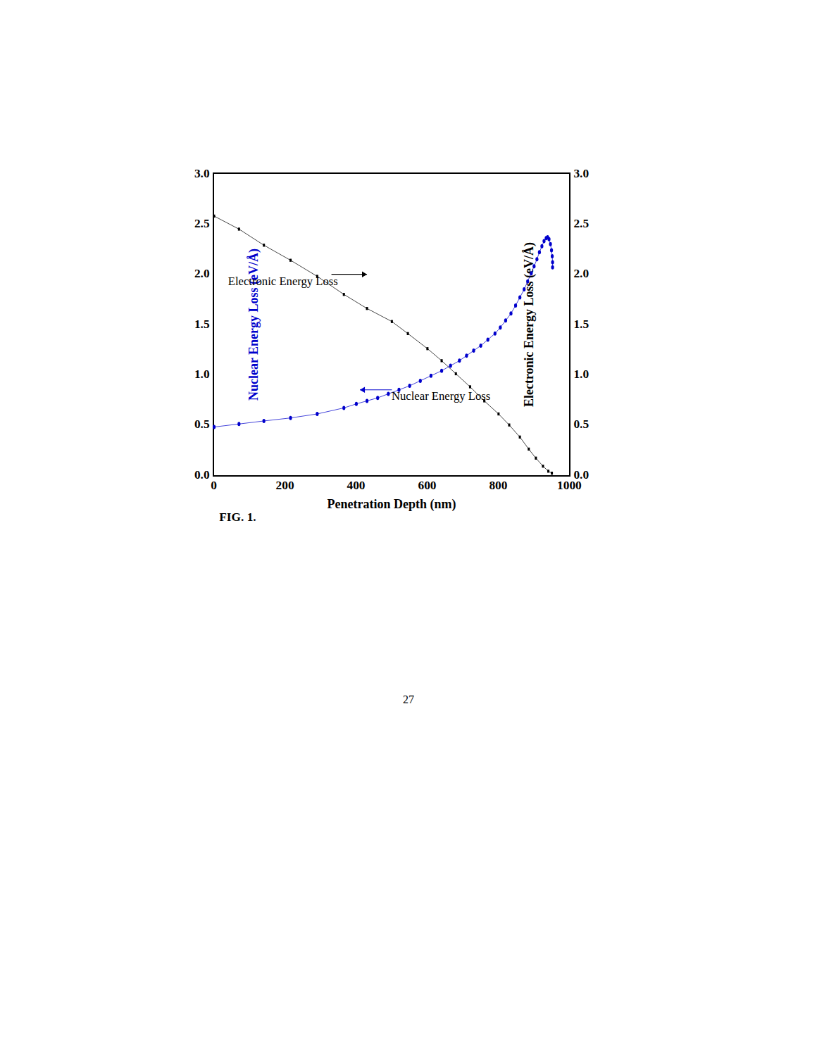Nuclear Energy Loss (eV/Å)
Electronic Energy Loss (eV/Å)
3.0 2.5 2.0 1.5 1.0 0.5 0.0 3.0 2.5 2.0 1.5 1.0 0.5 0.0 0 200 400 600 800 1000
Electronic Energy Loss
Nuclear Energy Loss
Penetration Depth (nm)
FIG. 1.
27